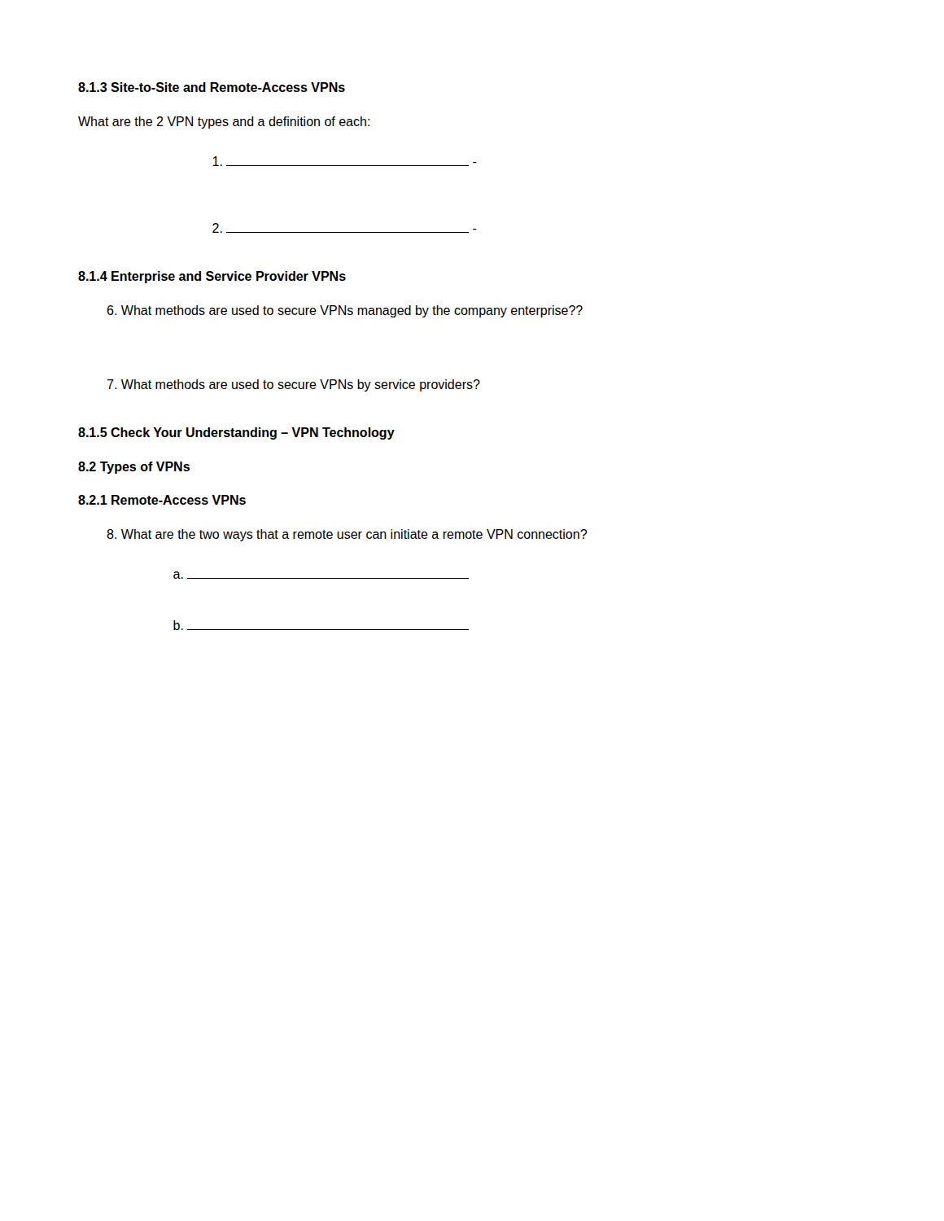8.1.3 Site-to-Site and Remote-Access VPNs
What are the 2 VPN types and a definition of each:
-
-
8.1.4 Enterprise and Service Provider VPNs
What methods are used to secure VPNs managed by the company enterprise??
What methods are used to secure VPNs by service providers?
8.1.5 Check Your Understanding – VPN Technology
8.2 Types of VPNs
8.2.1 Remote-Access VPNs
What are the two ways that a remote user can initiate a remote VPN connection?